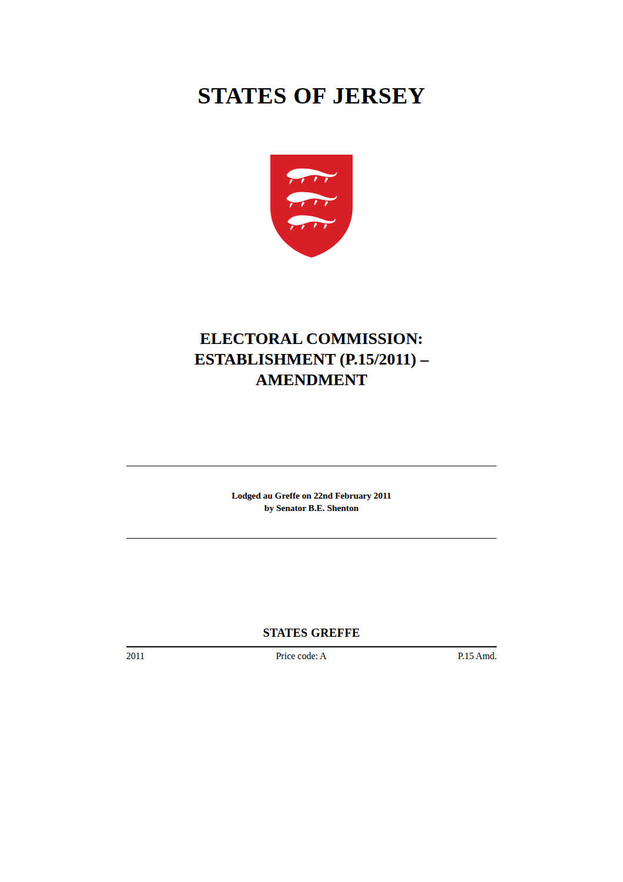STATES OF JERSEY
ELECTORAL COMMISSION:
ESTABLISHMENT (P.15/2011) –
AMENDMENT
Lodged au Greffe on 22nd February 2011
by Senator B.E. Shenton
STATES GREFFE
2011
Price code: A
P.15 Amd.